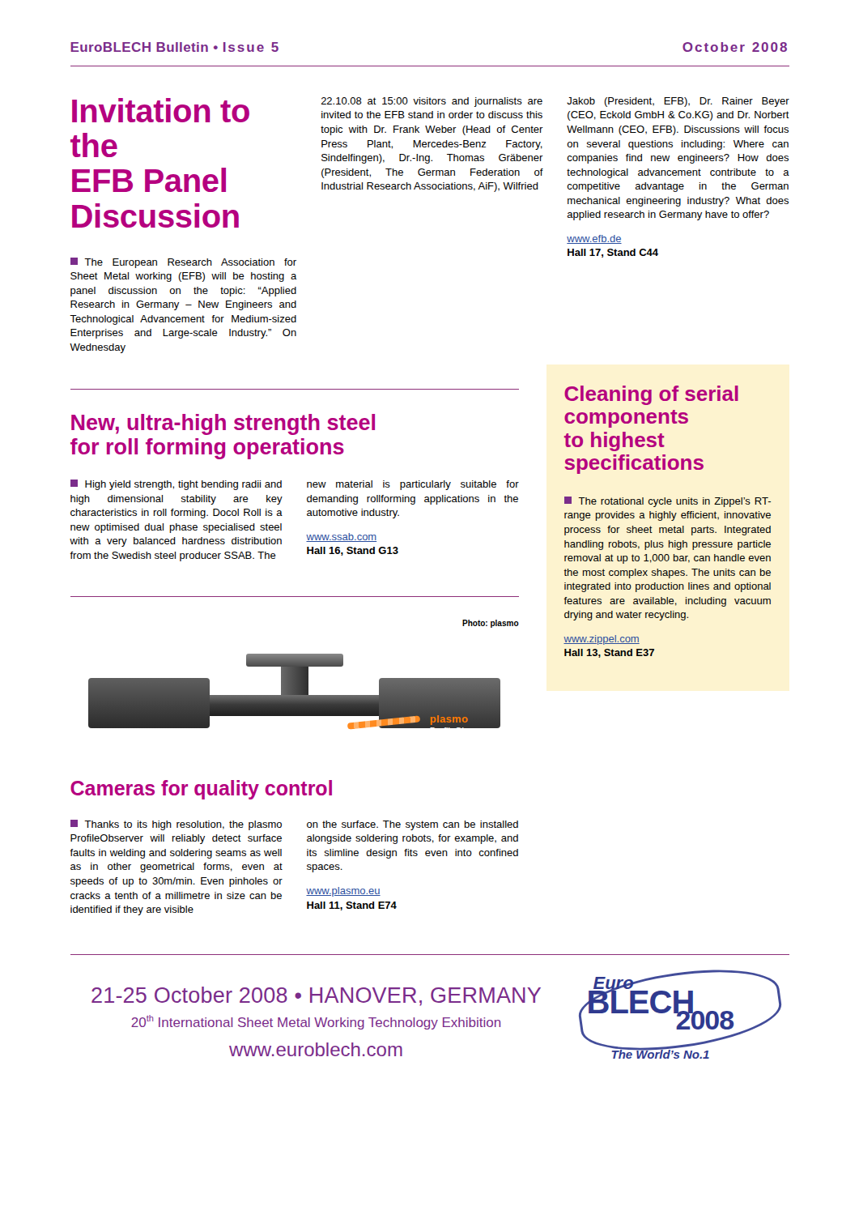EuroBLECH Bulletin • Issue 5
October 2008
Invitation to the
EFB Panel Discussion
The European Research Association for Sheet Metal working (EFB) will be hosting a panel discussion on the topic: “Applied Research in Germany – New Engineers and Technological Advancement for Medium-sized Enterprises and Large-scale Industry.” On Wednesday
22.10.08 at 15:00 visitors and journalists are invited to the EFB stand in order to discuss this topic with Dr. Frank Weber (Head of Center Press Plant, Mercedes-Benz Factory, Sindelfingen), Dr.-Ing. Thomas Gräbener (President, The German Federation of Industrial Research Associations, AiF), Wilfried
Jakob (President, EFB), Dr. Rainer Beyer (CEO, Eckold GmbH & Co.KG) and Dr. Norbert Wellmann (CEO, EFB). Discussions will focus on several questions including: Where can companies find new engineers? How does technological advancement contribute to a competitive advantage in the German mechanical engineering industry? What does applied research in Germany have to offer?
www.efb.de
Hall 17, Stand C44
New, ultra-high strength steel
for roll forming operations
High yield strength, tight bending radii and high dimensional stability are key characteristics in roll forming. Docol Roll is a new optimised dual phase specialised steel with a very balanced hardness distribution from the Swedish steel producer SSAB. The
new material is particularly suitable for demanding rollforming applications in the automotive industry.
www.ssab.com
Hall 16, Stand G13
Photo: plasmo
plasmo
ProfileObserver
Cameras for quality control
Thanks to its high resolution, the plasmo ProfileObserver will reliably detect surface faults in welding and soldering seams as well as in other geometrical forms, even at speeds of up to 30m/min. Even pinholes or cracks a tenth of a millimetre in size can be identified if they are visible
on the surface. The system can be installed alongside soldering robots, for example, and its slimline design fits even into confined spaces.
www.plasmo.eu
Hall 11, Stand E74
Cleaning of serial components
to highest specifications
The rotational cycle units in Zippel’s RT-range provides a highly efficient, innovative process for sheet metal parts. Integrated handling robots, plus high pressure particle removal at up to 1,000 bar, can handle even the most complex shapes. The units can be integrated into production lines and optional features are available, including vacuum drying and water recycling.
www.zippel.com
Hall 13, Stand E37
21-25 October 2008 • HANOVER, GERMANY
20th International Sheet Metal Working Technology Exhibition
www.euroblech.com
Euro
BLECH
2008
The World’s No.1